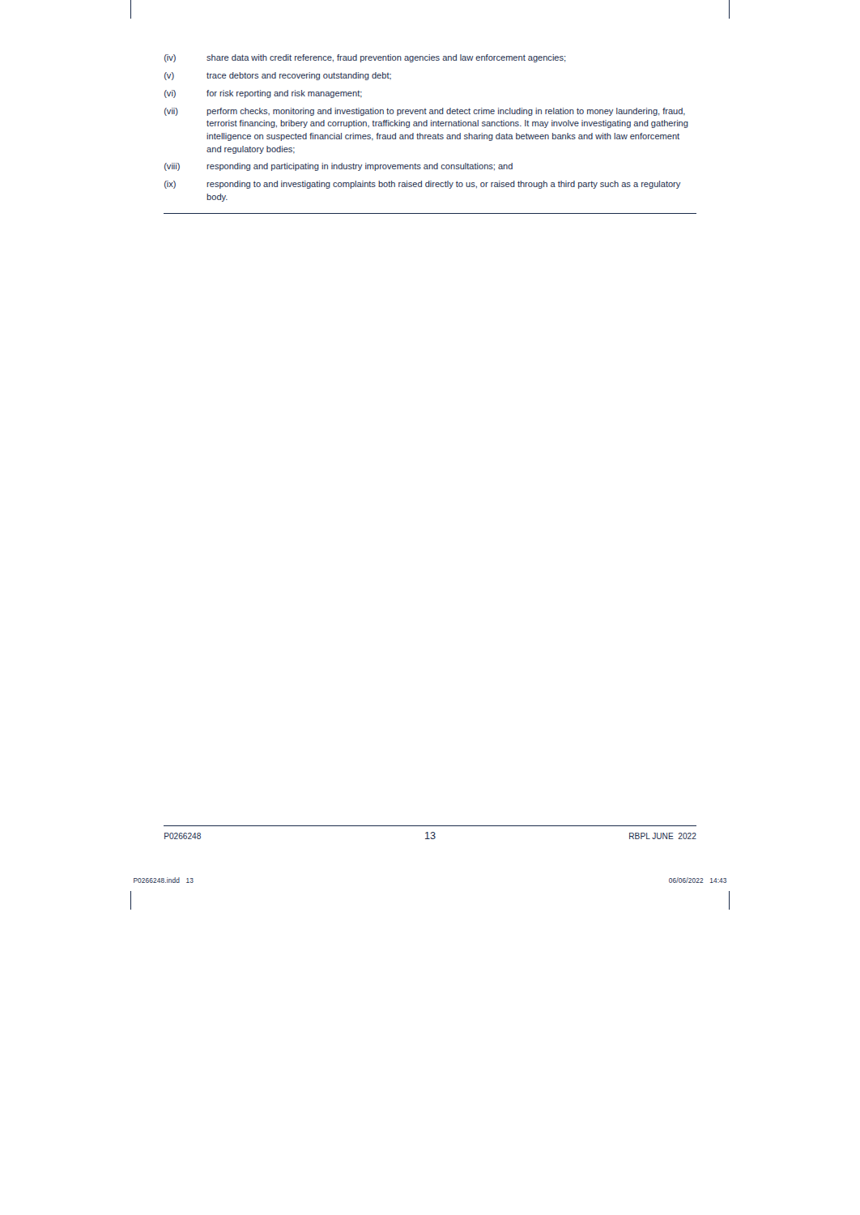(iv) share data with credit reference, fraud prevention agencies and law enforcement agencies;
(v) trace debtors and recovering outstanding debt;
(vi) for risk reporting and risk management;
(vii) perform checks, monitoring and investigation to prevent and detect crime including in relation to money laundering, fraud, terrorist financing, bribery and corruption, trafficking and international sanctions. It may involve investigating and gathering intelligence on suspected financial crimes, fraud and threats and sharing data between banks and with law enforcement and regulatory bodies;
(viii) responding and participating in industry improvements and consultations; and
(ix) responding to and investigating complaints both raised directly to us, or raised through a third party such as a regulatory body.
P0266248
13
RBPL JUNE 2022
P0266248.indd 13
06/06/2022 14:43